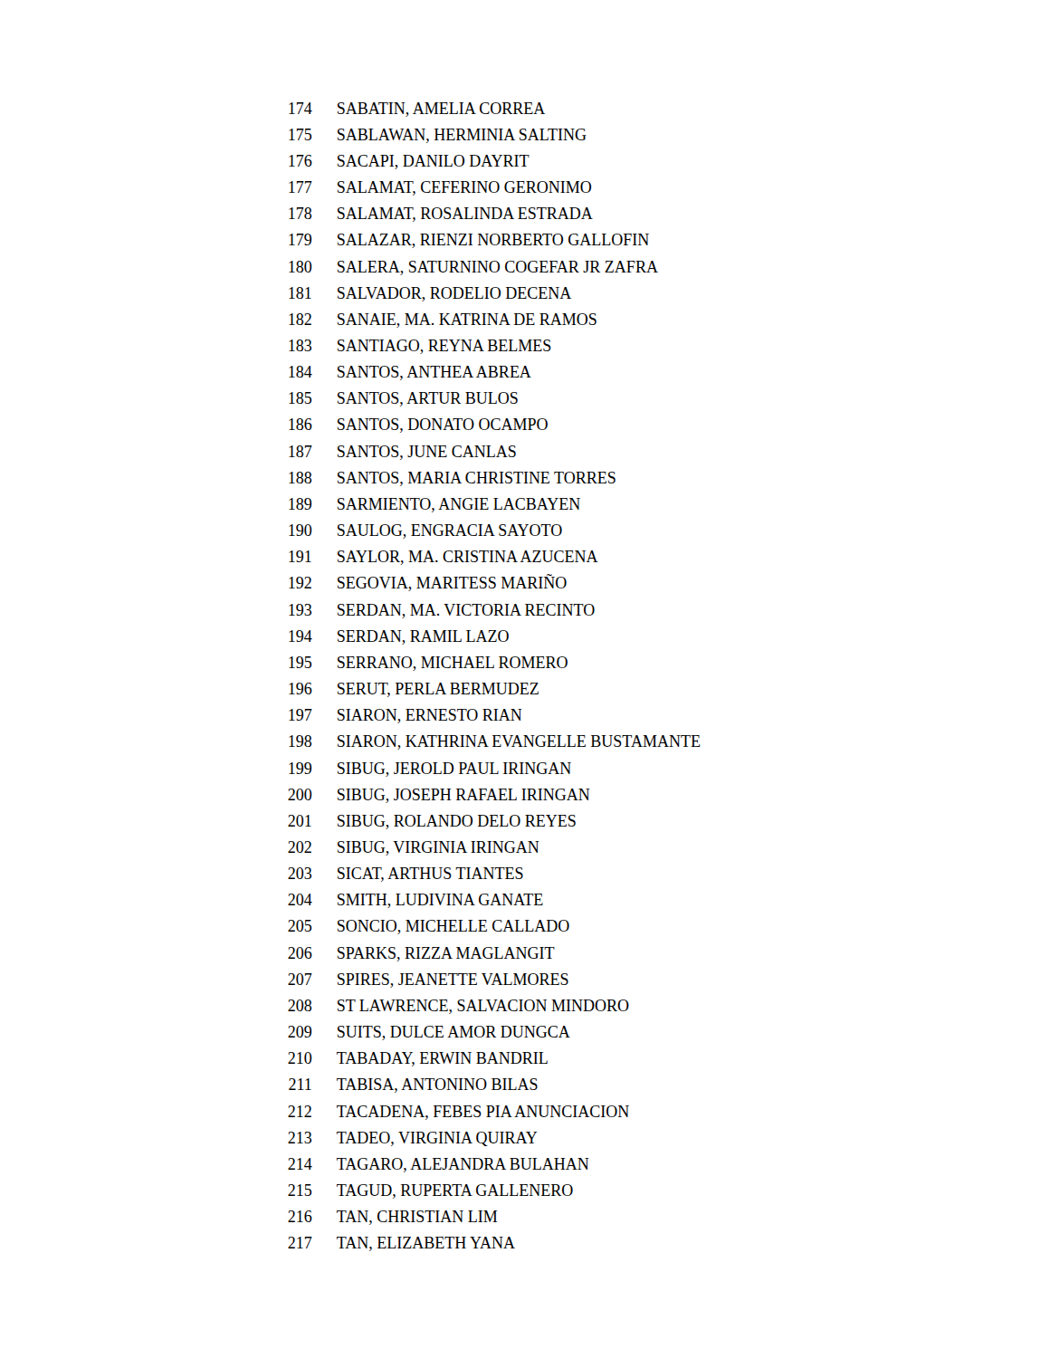| 174 | SABATIN, AMELIA CORREA |
| 175 | SABLAWAN, HERMINIA SALTING |
| 176 | SACAPI, DANILO DAYRIT |
| 177 | SALAMAT, CEFERINO GERONIMO |
| 178 | SALAMAT, ROSALINDA ESTRADA |
| 179 | SALAZAR, RIENZI NORBERTO GALLOFIN |
| 180 | SALERA, SATURNINO COGEFAR JR ZAFRA |
| 181 | SALVADOR, RODELIO DECENA |
| 182 | SANAIE, MA. KATRINA DE RAMOS |
| 183 | SANTIAGO, REYNA BELMES |
| 184 | SANTOS, ANTHEA ABREA |
| 185 | SANTOS, ARTUR BULOS |
| 186 | SANTOS, DONATO OCAMPO |
| 187 | SANTOS, JUNE CANLAS |
| 188 | SANTOS, MARIA CHRISTINE TORRES |
| 189 | SARMIENTO, ANGIE LACBAYEN |
| 190 | SAULOG, ENGRACIA SAYOTO |
| 191 | SAYLOR, MA. CRISTINA AZUCENA |
| 192 | SEGOVIA, MARITESS MARIÑO |
| 193 | SERDAN, MA. VICTORIA RECINTO |
| 194 | SERDAN, RAMIL LAZO |
| 195 | SERRANO, MICHAEL ROMERO |
| 196 | SERUT, PERLA BERMUDEZ |
| 197 | SIARON, ERNESTO RIAN |
| 198 | SIARON, KATHRINA EVANGELLE BUSTAMANTE |
| 199 | SIBUG, JEROLD PAUL IRINGAN |
| 200 | SIBUG, JOSEPH RAFAEL IRINGAN |
| 201 | SIBUG, ROLANDO DELO REYES |
| 202 | SIBUG, VIRGINIA IRINGAN |
| 203 | SICAT, ARTHUS TIANTES |
| 204 | SMITH, LUDIVINA GANATE |
| 205 | SONCIO, MICHELLE CALLADO |
| 206 | SPARKS, RIZZA MAGLANGIT |
| 207 | SPIRES, JEANETTE VALMORES |
| 208 | ST LAWRENCE, SALVACION MINDORO |
| 209 | SUITS, DULCE AMOR DUNGCA |
| 210 | TABADAY, ERWIN BANDRIL |
| 211 | TABISA, ANTONINO BILAS |
| 212 | TACADENA, FEBES PIA ANUNCIACION |
| 213 | TADEO, VIRGINIA QUIRAY |
| 214 | TAGARO, ALEJANDRA BULAHAN |
| 215 | TAGUD, RUPERTA GALLENERO |
| 216 | TAN, CHRISTIAN LIM |
| 217 | TAN, ELIZABETH YANA |